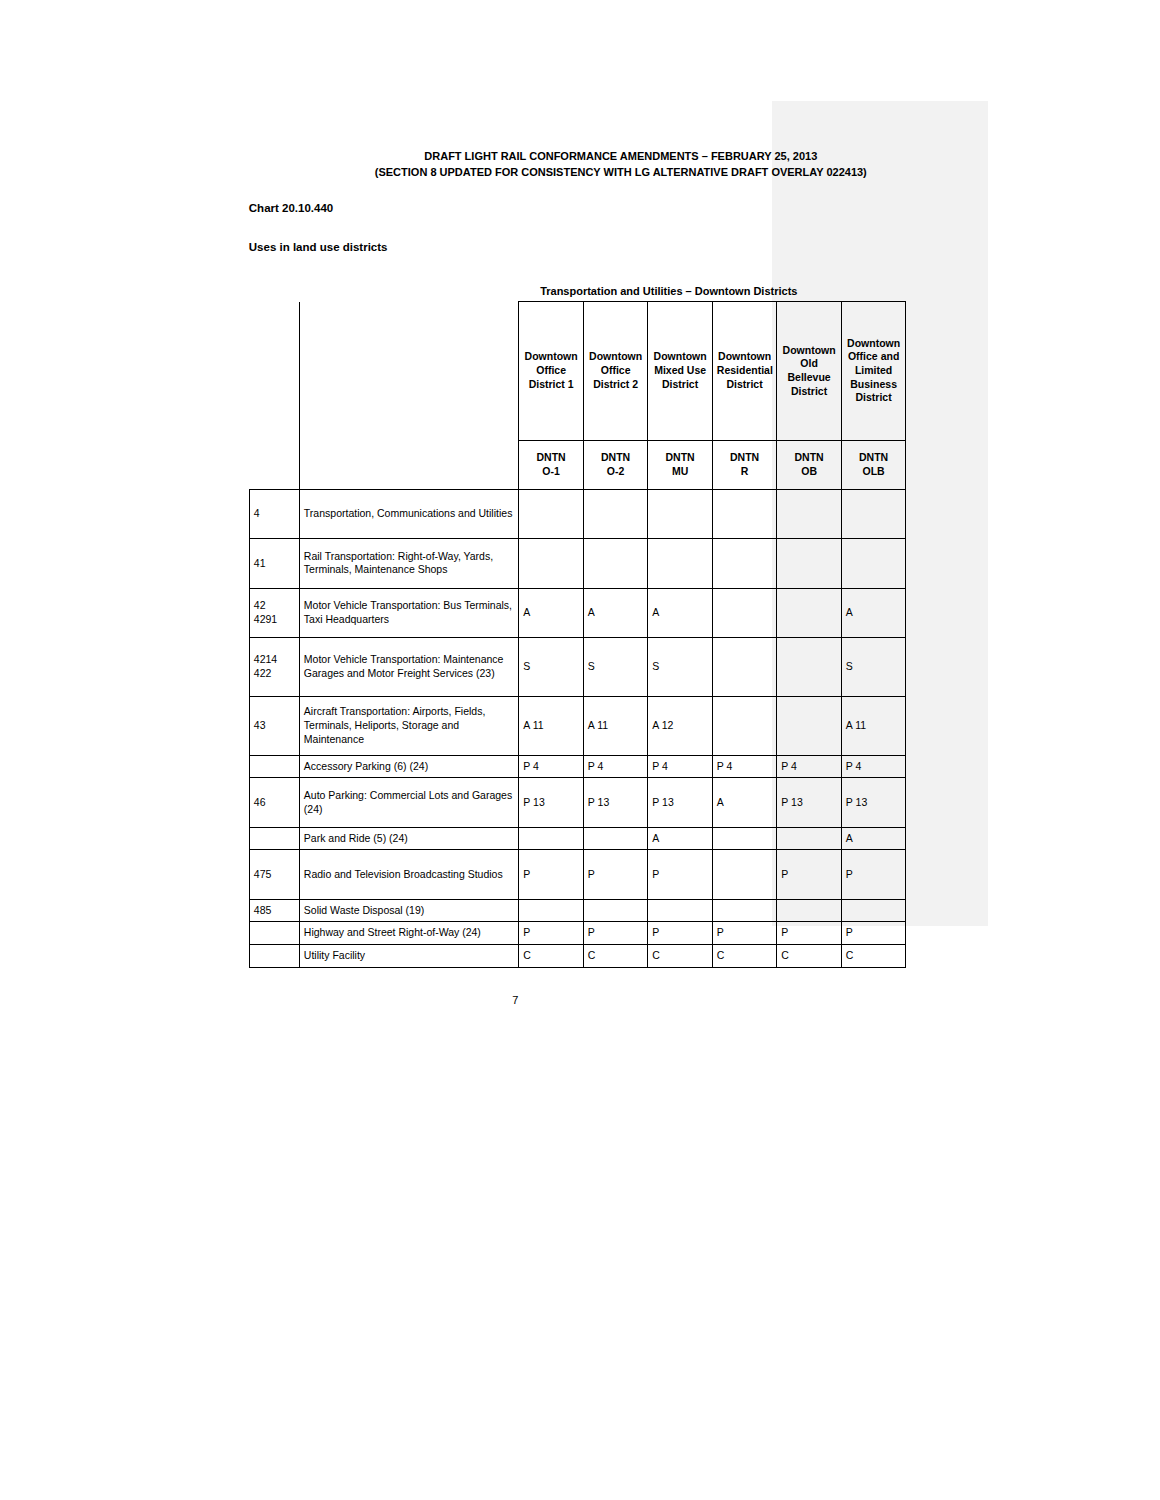DRAFT LIGHT RAIL CONFORMANCE AMENDMENTS – FEBRUARY 25, 2013 (SECTION 8 UPDATED FOR CONSISTENCY WITH LG ALTERNATIVE DRAFT OVERLAY 022413)
Chart 20.10.440
Uses in land use districts
Transportation and Utilities – Downtown Districts
| | | Downtown Office District 1 | Downtown Office District 2 | Downtown Mixed Use District | Downtown Residential District | Downtown Old Bellevue District | Downtown Office and Limited Business District |
| --- | --- | --- | --- | --- | --- | --- | --- |
| DNTN O-1 | DNTN O-2 | DNTN MU | DNTN R | DNTN OB | DNTN OLB |
| 4 | Transportation, Communications and Utilities | | | | | | |
| 41 | Rail Transportation: Right-of-Way, Yards, Terminals, Maintenance Shops | | | | | | |
| 42 4291 | Motor Vehicle Transportation: Bus Terminals, Taxi Headquarters | A | A | A | | | A |
| 4214 422 | Motor Vehicle Transportation: Maintenance Garages and Motor Freight Services (23) | S | S | S | | | S |
| 43 | Aircraft Transportation: Airports, Fields, Terminals, Heliports, Storage and Maintenance | A 11 | A 11 | A 12 | | | A 11 |
| | Accessory Parking (6) (24) | P 4 | P 4 | P 4 | P 4 | P 4 | P 4 |
| 46 | Auto Parking: Commercial Lots and Garages (24) | P 13 | P 13 | P 13 | A | P 13 | P 13 |
| | Park and Ride (5) (24) | | | A | | | A |
| 475 | Radio and Television Broadcasting Studios | P | P | P | | P | P |
| 485 | Solid Waste Disposal (19) | | | | | | |
| | Highway and Street Right-of-Way (24) | P | P | P | P | P | P |
| | Utility Facility | C | C | C | C | C | C |
7